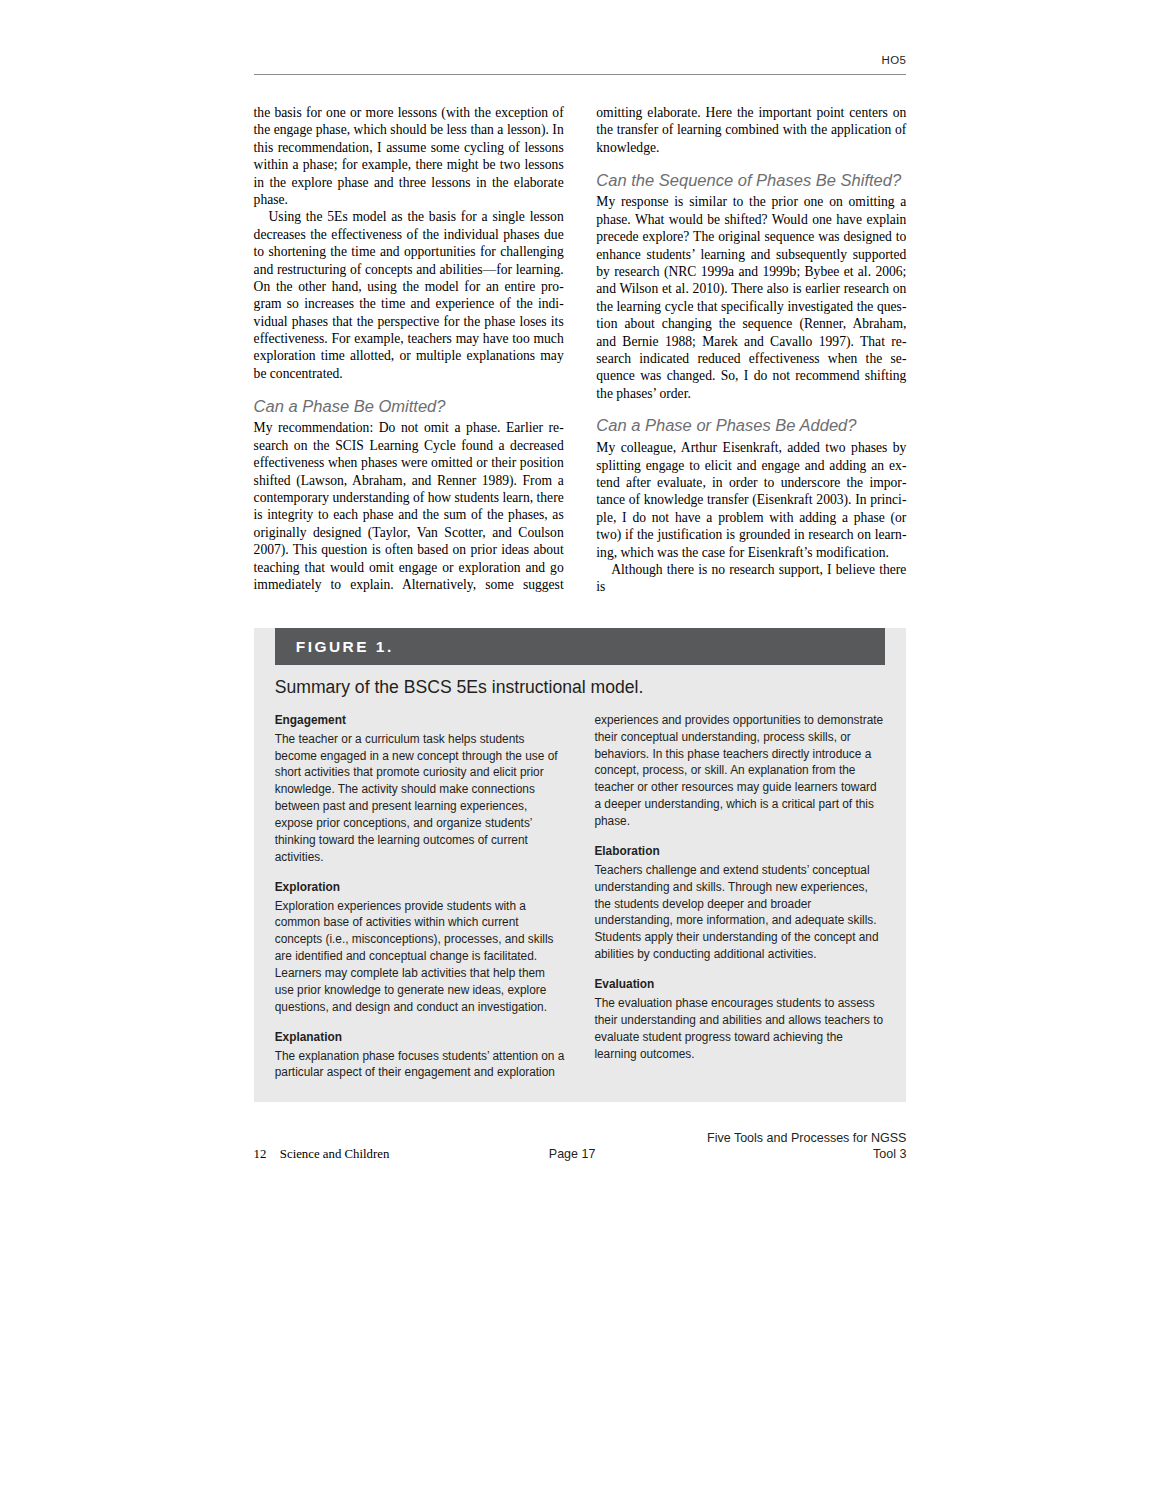HO5
the basis for one or more lessons (with the exception of the engage phase, which should be less than a lesson). In this recommendation, I assume some cycling of lessons within a phase; for example, there might be two lessons in the explore phase and three lessons in the elaborate phase.
Using the 5Es model as the basis for a single lesson decreases the effectiveness of the individual phases due to shortening the time and opportunities for challenging and restructuring of concepts and abilities—for learning. On the other hand, using the model for an entire program so increases the time and experience of the individual phases that the perspective for the phase loses its effectiveness. For example, teachers may have too much exploration time allotted, or multiple explanations may be concentrated.
Can a Phase Be Omitted?
My recommendation: Do not omit a phase. Earlier research on the SCIS Learning Cycle found a decreased effectiveness when phases were omitted or their position shifted (Lawson, Abraham, and Renner 1989). From a contemporary understanding of how students learn, there is integrity to each phase and the sum of the phases, as originally designed (Taylor, Van Scotter, and Coulson 2007). This question is often based on prior ideas about teaching that would omit engage or exploration and go immediately to explain. Alternatively, some suggest omitting elaborate. Here the important point centers on the transfer of learning combined with the application of knowledge.
Can the Sequence of Phases Be Shifted?
My response is similar to the prior one on omitting a phase. What would be shifted? Would one have explain precede explore? The original sequence was designed to enhance students’ learning and subsequently supported by research (NRC 1999a and 1999b; Bybee et al. 2006; and Wilson et al. 2010). There also is earlier research on the learning cycle that specifically investigated the question about changing the sequence (Renner, Abraham, and Bernie 1988; Marek and Cavallo 1997). That research indicated reduced effectiveness when the sequence was changed. So, I do not recommend shifting the phases’ order.
Can a Phase or Phases Be Added?
My colleague, Arthur Eisenkraft, added two phases by splitting engage to elicit and engage and adding an extend after evaluate, in order to underscore the importance of knowledge transfer (Eisenkraft 2003). In principle, I do not have a problem with adding a phase (or two) if the justification is grounded in research on learning, which was the case for Eisenkraft’s modification.
Although there is no research support, I believe there is
FIGURE 1.
Summary of the BSCS 5Es instructional model.
Engagement
The teacher or a curriculum task helps students become engaged in a new concept through the use of short activities that promote curiosity and elicit prior knowledge. The activity should make connections between past and present learning experiences, expose prior conceptions, and organize students’ thinking toward the learning outcomes of current activities.
Exploration
Exploration experiences provide students with a common base of activities within which current concepts (i.e., misconceptions), processes, and skills are identified and conceptual change is facilitated. Learners may complete lab activities that help them use prior knowledge to generate new ideas, explore questions, and design and conduct an investigation.
Explanation
The explanation phase focuses students’ attention on a particular aspect of their engagement and exploration experiences and provides opportunities to demonstrate their conceptual understanding, process skills, or behaviors. In this phase teachers directly introduce a concept, process, or skill. An explanation from the teacher or other resources may guide learners toward a deeper understanding, which is a critical part of this phase.
Elaboration
Teachers challenge and extend students’ conceptual understanding and skills. Through new experiences, the students develop deeper and broader understanding, more information, and adequate skills. Students apply their understanding of the concept and abilities by conducting additional activities.
Evaluation
The evaluation phase encourages students to assess their understanding and abilities and allows teachers to evaluate student progress toward achieving the learning outcomes.
12 Science and Children
Page 17
Five Tools and Processes for NGSS
Tool 3